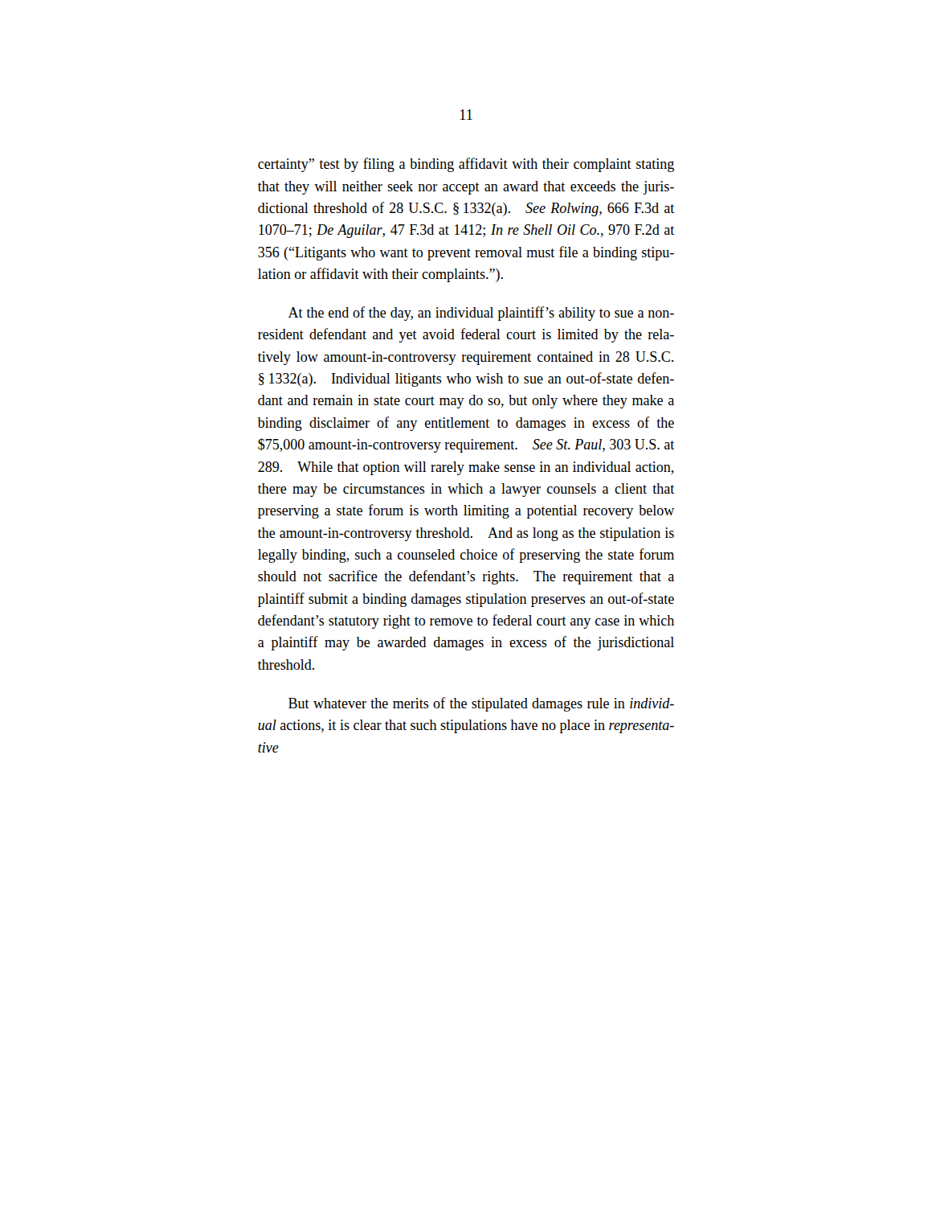11
certainty” test by filing a binding affidavit with their complaint stating that they will neither seek nor accept an award that exceeds the jurisdictional threshold of 28 U.S.C. § 1332(a). See Rolwing, 666 F.3d at 1070–71; De Aguilar, 47 F.3d at 1412; In re Shell Oil Co., 970 F.2d at 356 (“Litigants who want to prevent removal must file a binding stipulation or affidavit with their complaints.”).
At the end of the day, an individual plaintiff’s ability to sue a non-resident defendant and yet avoid federal court is limited by the relatively low amount-in-controversy requirement contained in 28 U.S.C. § 1332(a). Individual litigants who wish to sue an out-of-state defendant and remain in state court may do so, but only where they make a binding disclaimer of any entitlement to damages in excess of the $75,000 amount-in-controversy requirement. See St. Paul, 303 U.S. at 289. While that option will rarely make sense in an individual action, there may be circumstances in which a lawyer counsels a client that preserving a state forum is worth limiting a potential recovery below the amount-in-controversy threshold. And as long as the stipulation is legally binding, such a counseled choice of preserving the state forum should not sacrifice the defendant’s rights. The requirement that a plaintiff submit a binding damages stipulation preserves an out-of-state defendant’s statutory right to remove to federal court any case in which a plaintiff may be awarded damages in excess of the jurisdictional threshold.
But whatever the merits of the stipulated damages rule in individual actions, it is clear that such stipulations have no place in representative